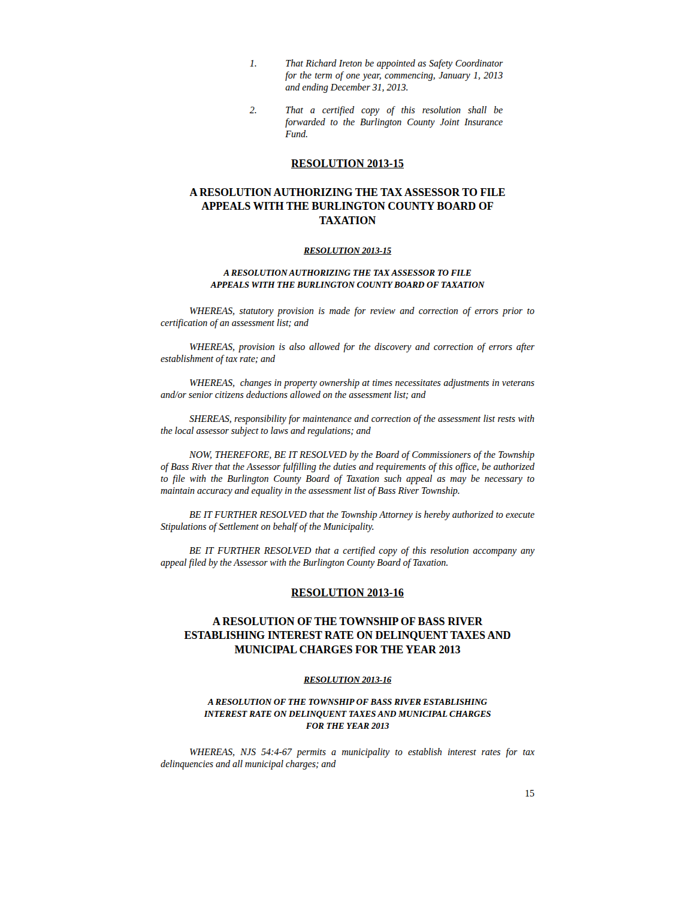1.
That Richard Ireton be appointed as Safety Coordinator for the term of one year, commencing, January 1, 2013 and ending December 31, 2013.
2.
That a certified copy of this resolution shall be forwarded to the Burlington County Joint Insurance Fund.
RESOLUTION 2013-15
A RESOLUTION AUTHORIZING THE TAX ASSESSOR TO FILE APPEALS WITH THE BURLINGTON COUNTY BOARD OF TAXATION
RESOLUTION 2013-15
A RESOLUTION AUTHORIZING THE TAX ASSESSOR TO FILE APPEALS WITH THE BURLINGTON COUNTY BOARD OF TAXATION
WHEREAS, statutory provision is made for review and correction of errors prior to certification of an assessment list; and
WHEREAS, provision is also allowed for the discovery and correction of errors after establishment of tax rate; and
WHEREAS, changes in property ownership at times necessitates adjustments in veterans and/or senior citizens deductions allowed on the assessment list; and
SHEREAS, responsibility for maintenance and correction of the assessment list rests with the local assessor subject to laws and regulations; and
NOW, THEREFORE, BE IT RESOLVED by the Board of Commissioners of the Township of Bass River that the Assessor fulfilling the duties and requirements of this office, be authorized to file with the Burlington County Board of Taxation such appeal as may be necessary to maintain accuracy and equality in the assessment list of Bass River Township.
BE IT FURTHER RESOLVED that the Township Attorney is hereby authorized to execute Stipulations of Settlement on behalf of the Municipality.
BE IT FURTHER RESOLVED that a certified copy of this resolution accompany any appeal filed by the Assessor with the Burlington County Board of Taxation.
RESOLUTION 2013-16
A RESOLUTION OF THE TOWNSHIP OF BASS RIVER ESTABLISHING INTEREST RATE ON DELINQUENT TAXES AND MUNICIPAL CHARGES FOR THE YEAR 2013
RESOLUTION 2013-16
A RESOLUTION OF THE TOWNSHIP OF BASS RIVER ESTABLISHING INTEREST RATE ON DELINQUENT TAXES AND MUNICIPAL CHARGES FOR THE YEAR 2013
WHEREAS, NJS 54:4-67 permits a municipality to establish interest rates for tax delinquencies and all municipal charges; and
15